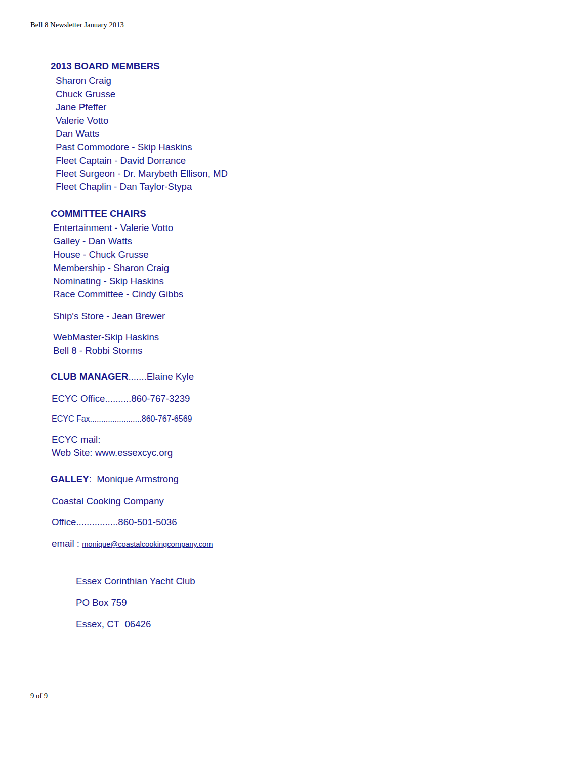Bell 8 Newsletter January 2013
2013 BOARD MEMBERS
Sharon Craig
Chuck Grusse
Jane Pfeffer
Valerie Votto
Dan Watts
Past Commodore - Skip Haskins
Fleet Captain - David Dorrance
Fleet Surgeon - Dr. Marybeth Ellison, MD
Fleet Chaplin - Dan Taylor-Stypa
COMMITTEE CHAIRS
Entertainment - Valerie Votto
Galley - Dan Watts
House - Chuck Grusse
Membership - Sharon Craig
Nominating - Skip Haskins
Race Committee - Cindy Gibbs
Ship's Store - Jean Brewer
WebMaster-Skip Haskins
Bell 8 - Robbi Storms
CLUB MANAGER.......Elaine Kyle
ECYC Office..........860-767-3239
ECYC Fax.......................860-767-6569
ECYC mail:
Web Site: www.essexcyc.org
GALLEY: Monique Armstrong
Coastal Cooking Company
Office................860-501-5036
email : monique@coastalcookingcompany.com
Essex Corinthian Yacht Club
PO Box 759
Essex, CT 06426
9 of 9